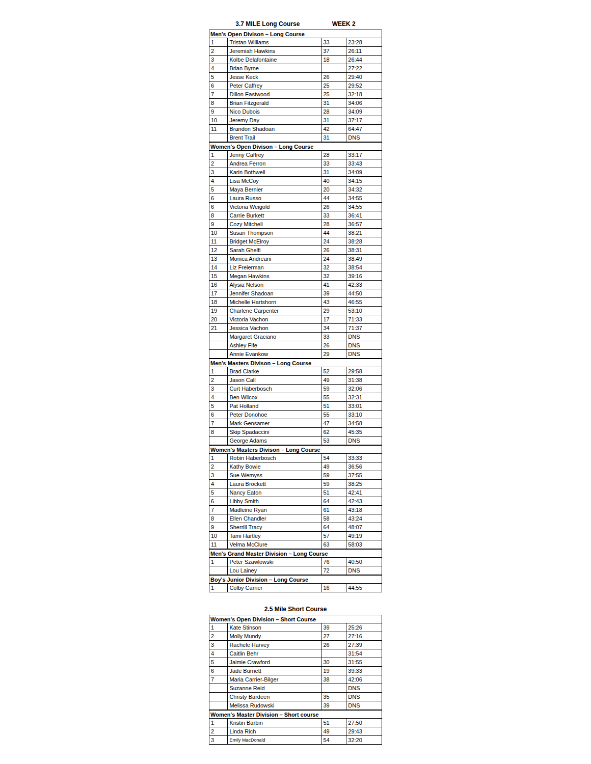3.7 MILE Long Course WEEK 2
Men's Open Divison – Long Course
| 1 | Tristan Williams | 33 | 23:28 |
| 2 | Jeremiah Hawkins | 37 | 26:11 |
| 3 | Kolbe Delafontaine | 18 | 26:44 |
| 4 | Brian Byrne | | 27:22 |
| 5 | Jesse Keck | 26 | 29:40 |
| 6 | Peter Caffrey | 25 | 29:52 |
| 7 | Dillon Eastwood | 25 | 32:18 |
| 8 | Brian Fitzgerald | 31 | 34:06 |
| 9 | Nico Dubois | 28 | 34:09 |
| 10 | Jeremy Day | 31 | 37:17 |
| 11 | Brandon Shadoan | 42 | 64:47 |
| | Brent Trail | 31 | DNS |
Women's Open Divison – Long Course
| 1 | Jenny Caffrey | 28 | 33:17 |
| 2 | Andrea Ferron | 33 | 33:43 |
| 3 | Karin Bothwell | 31 | 34:09 |
| 4 | Lisa McCoy | 40 | 34:15 |
| 5 | Maya Bernier | 20 | 34:32 |
| 6 | Laura Russo | 44 | 34:55 |
| 6 | Victoria Weigold | 26 | 34:55 |
| 8 | Carrie Burkett | 33 | 36:41 |
| 9 | Cozy Mitchell | 28 | 36:57 |
| 10 | Susan Thompson | 44 | 38:21 |
| 11 | Bridget McElroy | 24 | 38:28 |
| 12 | Sarah Ghelfi | 26 | 38:31 |
| 13 | Monica Andreani | 24 | 38:49 |
| 14 | Liz Freierman | 32 | 38:54 |
| 15 | Megan Hawkins | 32 | 39:16 |
| 16 | Alysia Nelson | 41 | 42:33 |
| 17 | Jennifer Shadoan | 39 | 44:50 |
| 18 | Michelle Hartshorn | 43 | 46:55 |
| 19 | Charlene Carpenter | 29 | 53:10 |
| 20 | Victoria Vachon | 17 | 71:33 |
| 21 | Jessica Vachon | 34 | 71:37 |
| | Margaret Graciano | 33 | DNS |
| | Ashley Fife | 26 | DNS |
| | Annie Evankow | 29 | DNS |
Men's Masters Divison – Long Course
| 1 | Brad Clarke | 52 | 29:58 |
| 2 | Jason Call | 49 | 31:38 |
| 3 | Curt Haberbosch | 59 | 32:06 |
| 4 | Ben Wilcox | 55 | 32:31 |
| 5 | Pat Holland | 51 | 33:01 |
| 6 | Peter Donohoe | 55 | 33:10 |
| 7 | Mark Gensamer | 47 | 34:58 |
| 8 | Skip Spadaccini | 62 | 45:35 |
| | George Adams | 53 | DNS |
Women's Masters Divison – Long Course
| 1 | Robin Haberbosch | 54 | 33:33 |
| 2 | Kathy Bowie | 49 | 36:56 |
| 3 | Sue Wemyss | 59 | 37:55 |
| 4 | Laura Brockett | 59 | 38:25 |
| 5 | Nancy Eaton | 51 | 42:41 |
| 6 | Libby Smith | 64 | 42:43 |
| 7 | Madleine Ryan | 61 | 43:18 |
| 8 | Ellen Chandler | 58 | 43:24 |
| 9 | Sherrill Tracy | 64 | 48:07 |
| 10 | Tami Hartley | 57 | 49:19 |
| 11 | Velma McClure | 63 | 58:03 |
Men's Grand Master Division – Long Course
| 1 | Peter Szawlowski | 76 | 40:50 |
| | Lou Lainey | 72 | DNS |
Boy's Junior Division – Long Course
| 1 | Colby Carrier | 16 | 44:55 |
2.5 Mile Short Course
Women's Open Division – Short Course
| 1 | Kate Stinson | 39 | 25:26 |
| 2 | Molly Mundy | 27 | 27:16 |
| 3 | Rachele Harvey | 26 | 27:39 |
| 4 | Caitlin Behr | | 31:54 |
| 5 | Jaimie Crawford | 30 | 31:55 |
| 6 | Jade Burnett | 19 | 39:33 |
| 7 | Maria Carrier-Bilger | 38 | 42:06 |
| | Suzanne Reid | | DNS |
| | Christy Bardeen | 35 | DNS |
| | Melissa Rudowski | 39 | DNS |
Women's Master Division – Short course
| 1 | Kristin Barbin | 51 | 27:50 |
| 2 | Linda Rich | 49 | 29:43 |
| 3 | Emily MacDonald | 54 | 32:20 |